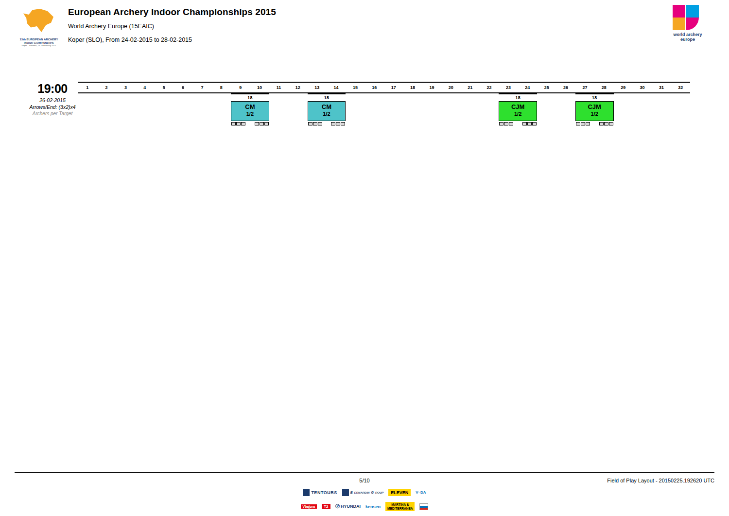15th EUROPEAN ARCHERY INDOOR CHAMPIONSHIPS Koper – Slovenia, 24-28 February 2015
European Archery Indoor Championships 2015
World Archery Europe (15EAIC)
Koper (SLO), From 24-02-2015 to 28-02-2015
world archery europe
19:00
26-02-2015
Arrows/End: (3x2)x4
Archers per Target
| 1 | 2 | 3 | 4 | 5 | 6 | 7 | 8 | 9 | 10 | 11 | 12 | 13 | 14 | 15 | 16 | 17 | 18 | 19 | 20 | 21 | 22 | 23 | 24 | 25 | 26 | 27 | 28 | 29 | 30 | 31 | 32 |
18
CM1/2
18
CM1/2
18
CJM1/2
18
CJM1/2
5/10
Field of Play Layout - 20150225.192620 UTC
TENTOURS BERNARDIN GROUP ELEVEN V–DA
Vbajura T2 Ⓟ HYUNDAI kenseo MARTINA &
MEDITERRANEA